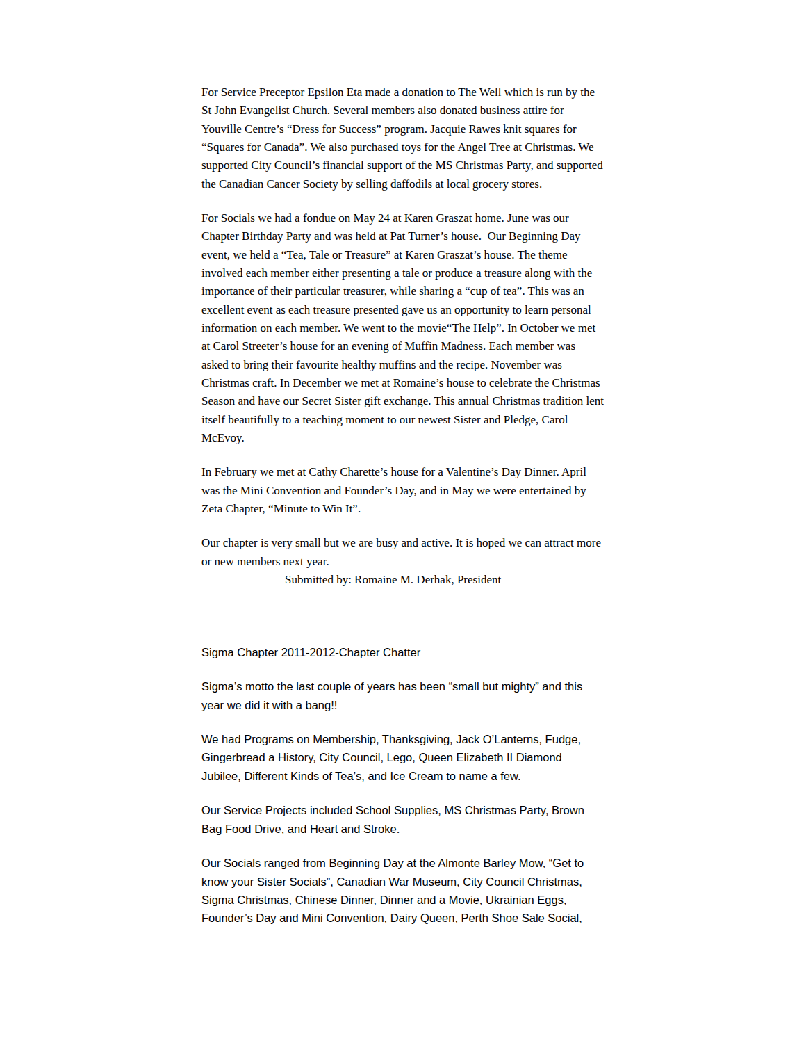For Service Preceptor Epsilon Eta made a donation to The Well which is run by the St John Evangelist Church. Several members also donated business attire for Youville Centre’s “Dress for Success” program. Jacquie Rawes knit squares for “Squares for Canada”. We also purchased toys for the Angel Tree at Christmas. We supported City Council’s financial support of the MS Christmas Party, and supported the Canadian Cancer Society by selling daffodils at local grocery stores.
For Socials we had a fondue on May 24 at Karen Graszat home. June was our Chapter Birthday Party and was held at Pat Turner’s house. Our Beginning Day event, we held a “Tea, Tale or Treasure” at Karen Graszat’s house. The theme involved each member either presenting a tale or produce a treasure along with the importance of their particular treasurer, while sharing a “cup of tea”. This was an excellent event as each treasure presented gave us an opportunity to learn personal information on each member. We went to the movie“The Help”. In October we met at Carol Streeter’s house for an evening of Muffin Madness. Each member was asked to bring their favourite healthy muffins and the recipe. November was Christmas craft. In December we met at Romaine’s house to celebrate the Christmas Season and have our Secret Sister gift exchange. This annual Christmas tradition lent itself beautifully to a teaching moment to our newest Sister and Pledge, Carol McEvoy.
In February we met at Cathy Charette’s house for a Valentine’s Day Dinner. April was the Mini Convention and Founder’s Day, and in May we were entertained by Zeta Chapter, “Minute to Win It”.
Our chapter is very small but we are busy and active. It is hoped we can attract more or new members next year.Submitted by: Romaine M. Derhak, President
Sigma Chapter 2011-2012-Chapter Chatter
Sigma’s motto the last couple of years has been “small but mighty” and this year we did it with a bang!!
We had Programs on Membership, Thanksgiving, Jack O’Lanterns, Fudge, Gingerbread a History, City Council, Lego, Queen Elizabeth II Diamond Jubilee, Different Kinds of Tea’s, and Ice Cream to name a few.
Our Service Projects included School Supplies, MS Christmas Party, Brown Bag Food Drive, and Heart and Stroke.
Our Socials ranged from Beginning Day at the Almonte Barley Mow, “Get to know your Sister Socials”, Canadian War Museum, City Council Christmas, Sigma Christmas, Chinese Dinner, Dinner and a Movie, Ukrainian Eggs, Founder’s Day and Mini Convention, Dairy Queen, Perth Shoe Sale Social,